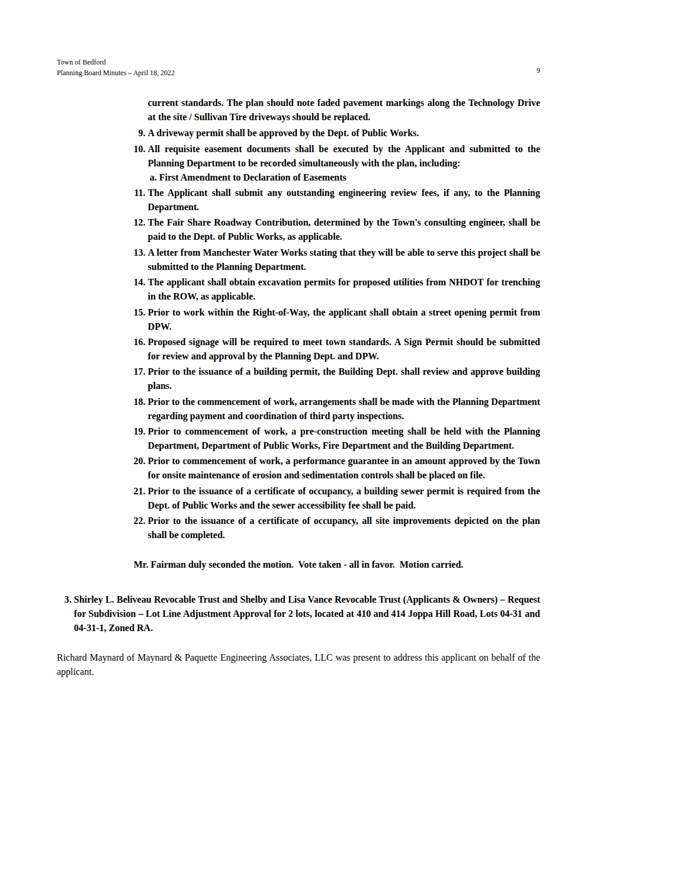Town of Bedford
Planning Board Minutes – April 18, 2022 9
current standards. The plan should note faded pavement markings along the Technology Drive at the site / Sullivan Tire driveways should be replaced.
A driveway permit shall be approved by the Dept. of Public Works.
All requisite easement documents shall be executed by the Applicant and submitted to the Planning Department to be recorded simultaneously with the plan, including:
First Amendment to Declaration of Easements
The Applicant shall submit any outstanding engineering review fees, if any, to the Planning Department.
The Fair Share Roadway Contribution, determined by the Town's consulting engineer, shall be paid to the Dept. of Public Works, as applicable.
A letter from Manchester Water Works stating that they will be able to serve this project shall be submitted to the Planning Department.
The applicant shall obtain excavation permits for proposed utilities from NHDOT for trenching in the ROW, as applicable.
Prior to work within the Right-of-Way, the applicant shall obtain a street opening permit from DPW.
Proposed signage will be required to meet town standards. A Sign Permit should be submitted for review and approval by the Planning Dept. and DPW.
Prior to the issuance of a building permit, the Building Dept. shall review and approve building plans.
Prior to the commencement of work, arrangements shall be made with the Planning Department regarding payment and coordination of third party inspections.
Prior to commencement of work, a pre-construction meeting shall be held with the Planning Department, Department of Public Works, Fire Department and the Building Department.
Prior to commencement of work, a performance guarantee in an amount approved by the Town for onsite maintenance of erosion and sedimentation controls shall be placed on file.
Prior to the issuance of a certificate of occupancy, a building sewer permit is required from the Dept. of Public Works and the sewer accessibility fee shall be paid.
Prior to the issuance of a certificate of occupancy, all site improvements depicted on the plan shall be completed.
Mr. Fairman duly seconded the motion. Vote taken - all in favor. Motion carried.
Shirley L. Beliveau Revocable Trust and Shelby and Lisa Vance Revocable Trust (Applicants & Owners) – Request for Subdivision – Lot Line Adjustment Approval for 2 lots, located at 410 and 414 Joppa Hill Road, Lots 04-31 and 04-31-1, Zoned RA.
Richard Maynard of Maynard & Paquette Engineering Associates, LLC was present to address this applicant on behalf of the applicant.